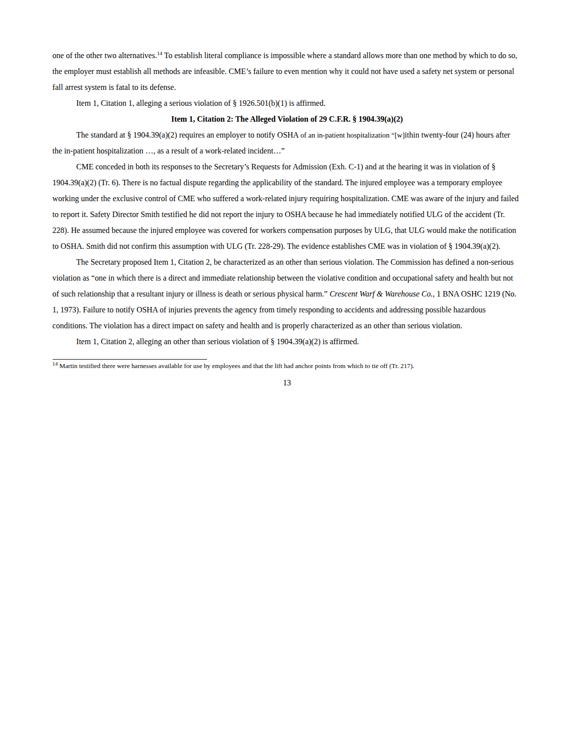one of the other two alternatives.14 To establish literal compliance is impossible where a standard allows more than one method by which to do so, the employer must establish all methods are infeasible. CME’s failure to even mention why it could not have used a safety net system or personal fall arrest system is fatal to its defense.
Item 1, Citation 1, alleging a serious violation of § 1926.501(b)(1) is affirmed.
Item 1, Citation 2: The Alleged Violation of 29 C.F.R. § 1904.39(a)(2)
The standard at § 1904.39(a)(2) requires an employer to notify OSHA of an in-patient hospitalization “[w] ithin twenty-four (24) hours after the in-patient hospitalization …, as a result of a work-related incident…”
CME conceded in both its responses to the Secretary’s Requests for Admission (Exh. C-1) and at the hearing it was in violation of § 1904.39(a)(2) (Tr. 6). There is no factual dispute regarding the applicability of the standard. The injured employee was a temporary employee working under the exclusive control of CME who suffered a work-related injury requiring hospitalization. CME was aware of the injury and failed to report it. Safety Director Smith testified he did not report the injury to OSHA because he had immediately notified ULG of the accident (Tr. 228). He assumed because the injured employee was covered for workers compensation purposes by ULG, that ULG would make the notification to OSHA. Smith did not confirm this assumption with ULG (Tr. 228-29). The evidence establishes CME was in violation of § 1904.39(a)(2).
The Secretary proposed Item 1, Citation 2, be characterized as an other than serious violation. The Commission has defined a non-serious violation as “one in which there is a direct and immediate relationship between the violative condition and occupational safety and health but not of such relationship that a resultant injury or illness is death or serious physical harm.” Crescent Warf & Warehouse Co., 1 BNA OSHC 1219 (No. 1, 1973). Failure to notify OSHA of injuries prevents the agency from timely responding to accidents and addressing possible hazardous conditions. The violation has a direct impact on safety and health and is properly characterized as an other than serious violation.
Item 1, Citation 2, alleging an other than serious violation of § 1904.39(a)(2) is affirmed.
14 Martin testified there were harnesses available for use by employees and that the lift had anchor points from which to tie off (Tr. 217).
13